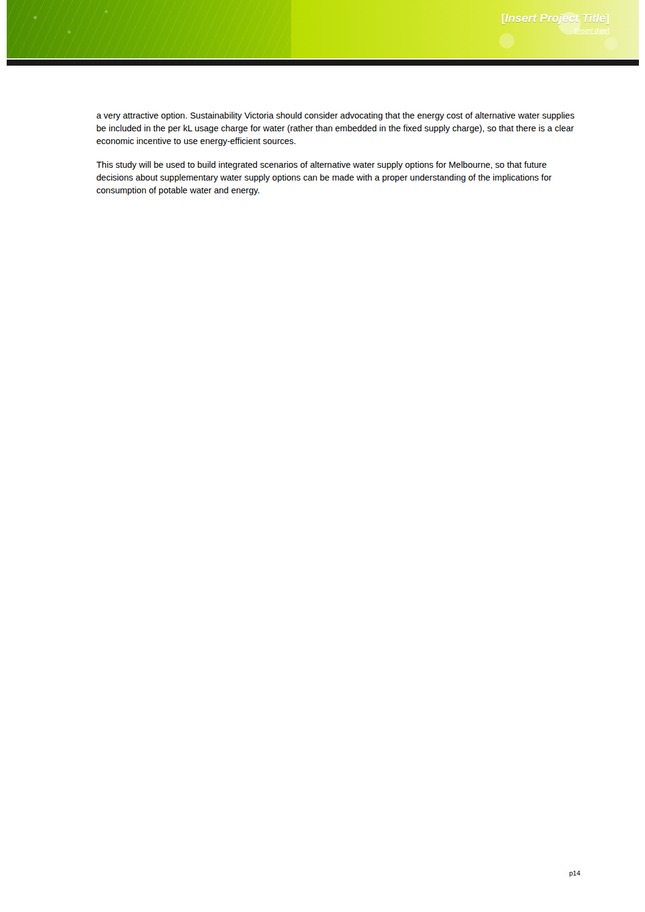[Insert Project Title]
[Insert date]
a very attractive option. Sustainability Victoria should consider advocating that the energy cost of alternative water supplies be included in the per kL usage charge for water (rather than embedded in the fixed supply charge), so that there is a clear economic incentive to use energy-efficient sources.
This study will be used to build integrated scenarios of alternative water supply options for Melbourne, so that future decisions about supplementary water supply options can be made with a proper understanding of the implications for consumption of potable water and energy.
p14